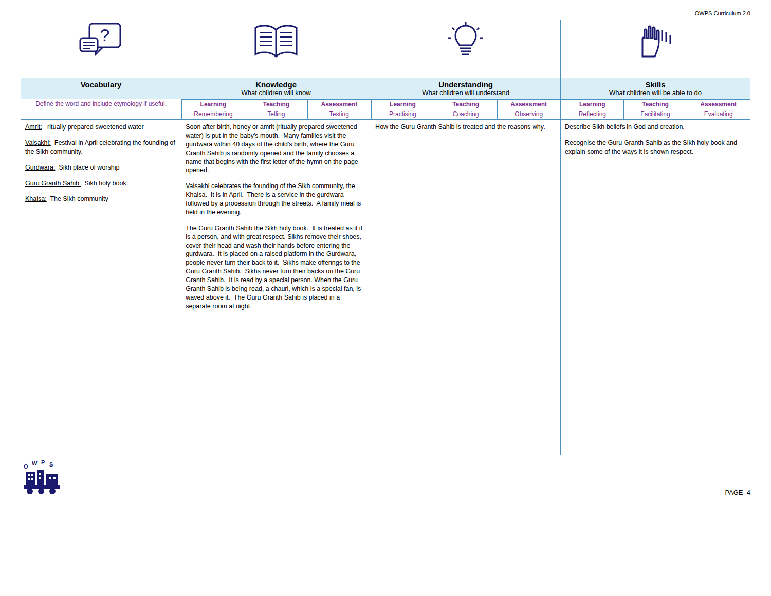OWPS Curriculum 2.0
| ? | | | |
| Vocabulary | Knowledge What children will know | Understanding What children will understand | Skills What children will be able to do |
| Define the word and include etymology if useful. | / Learning / Teaching / Assessment / / Remembering / Telling / Testing / | / Learning / Teaching / Assessment / / Practising / Coaching / Observing / | / Learning / Teaching / Assessment / / Reflecting / Facilitating / Evaluating / |
| Amrit: ritually prepared sweetened water Vaisakhi: Festival in April celebrating the founding of the Sikh community. Gurdwara: Sikh place of worship Guru Granth Sahib: Sikh holy book. Khalsa: The Sikh community | Soon after birth, honey or amrit (ritually prepared sweetened water) is put in the baby's mouth. Many families visit the gurdwara within 40 days of the child's birth, where the Guru Granth Sahib is randomly opened and the family chooses a name that begins with the first letter of the hymn on the page opened. Vaisakhi celebrates the founding of the Sikh community, the Khalsa. It is in April. There is a service in the gurdwara followed by a procession through the streets. A family meal is held in the evening. The Guru Granth Sahib the Sikh holy book. It is treated as if it is a person, and with great respect. Sikhs remove their shoes, cover their head and wash their hands before entering the gurdwara. It is placed on a raised platform in the Gurdwara, people never turn their back to it. Sikhs make offerings to the Guru Granth Sahib. Sikhs never turn their backs on the Guru Granth Sahib. It is read by a special person. When the Guru Granth Sahib is being read, a chauri, which is a special fan, is waved above it. The Guru Granth Sahib is placed in a separate room at night. | How the Guru Granth Sahib is treated and the reasons why. | Describe Sikh beliefs in God and creation. Recognise the Guru Granth Sahib as the Sikh holy book and explain some of the ways it is shown respect. |
O W P S
PAGE 4